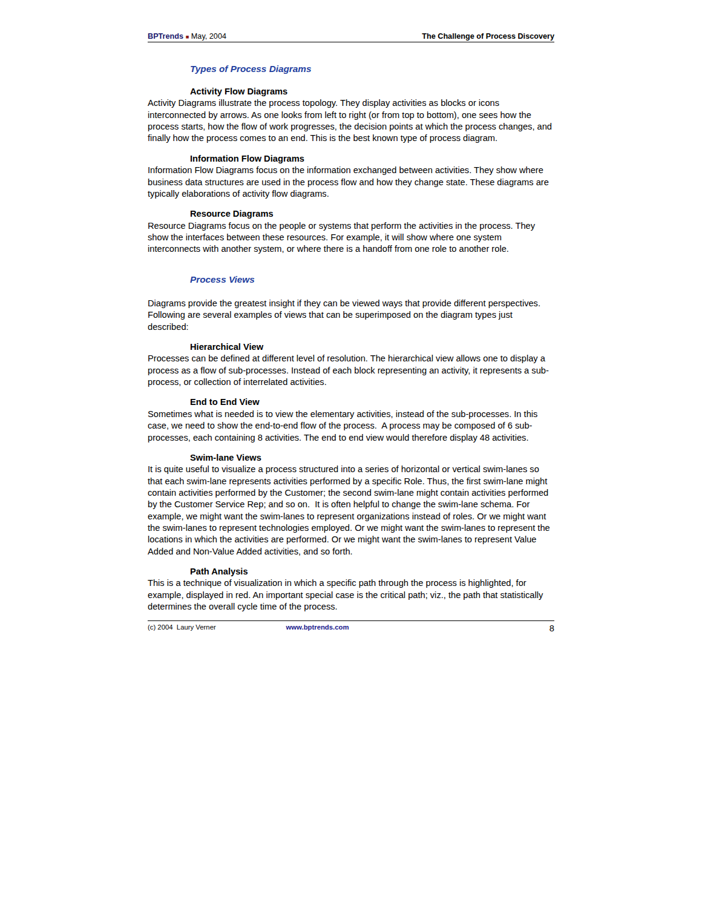BPTrends ■ May, 2004
The Challenge of Process Discovery
Types of Process Diagrams
Activity Flow Diagrams
Activity Diagrams illustrate the process topology. They display activities as blocks or icons interconnected by arrows. As one looks from left to right (or from top to bottom), one sees how the process starts, how the flow of work progresses, the decision points at which the process changes, and finally how the process comes to an end. This is the best known type of process diagram.
Information Flow Diagrams
Information Flow Diagrams focus on the information exchanged between activities. They show where business data structures are used in the process flow and how they change state. These diagrams are typically elaborations of activity flow diagrams.
Resource Diagrams
Resource Diagrams focus on the people or systems that perform the activities in the process. They show the interfaces between these resources. For example, it will show where one system interconnects with another system, or where there is a handoff from one role to another role.
Process Views
Diagrams provide the greatest insight if they can be viewed ways that provide different perspectives. Following are several examples of views that can be superimposed on the diagram types just described:
Hierarchical View
Processes can be defined at different level of resolution. The hierarchical view allows one to display a process as a flow of sub-processes. Instead of each block representing an activity, it represents a sub-process, or collection of interrelated activities.
End to End View
Sometimes what is needed is to view the elementary activities, instead of the sub-processes. In this case, we need to show the end-to-end flow of the process. A process may be composed of 6 sub-processes, each containing 8 activities. The end to end view would therefore display 48 activities.
Swim-lane Views
It is quite useful to visualize a process structured into a series of horizontal or vertical swim-lanes so that each swim-lane represents activities performed by a specific Role. Thus, the first swim-lane might contain activities performed by the Customer; the second swim-lane might contain activities performed by the Customer Service Rep; and so on. It is often helpful to change the swim-lane schema. For example, we might want the swim-lanes to represent organizations instead of roles. Or we might want the swim-lanes to represent technologies employed. Or we might want the swim-lanes to represent the locations in which the activities are performed. Or we might want the swim-lanes to represent Value Added and Non-Value Added activities, and so forth.
Path Analysis
This is a technique of visualization in which a specific path through the process is highlighted, for example, displayed in red. An important special case is the critical path; viz., the path that statistically determines the overall cycle time of the process.
(c) 2004 Laury Verner
www.bptrends.com
8